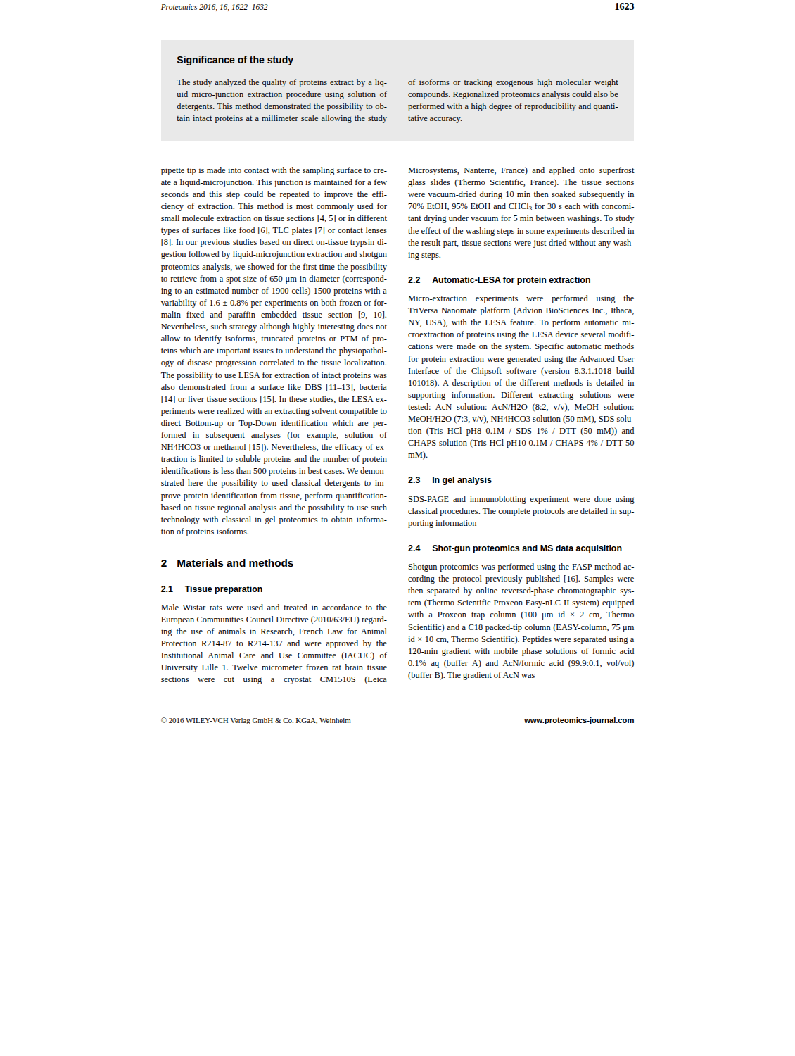Proteomics 2016, 16, 1622–1632
1623
Significance of the study
The study analyzed the quality of proteins extract by a liquid micro-junction extraction procedure using solution of detergents. This method demonstrated the possibility to obtain intact proteins at a millimeter scale allowing the study of isoforms or tracking exogenous high molecular weight compounds. Regionalized proteomics analysis could also be performed with a high degree of reproducibility and quantitative accuracy.
pipette tip is made into contact with the sampling surface to create a liquid-microjunction. This junction is maintained for a few seconds and this step could be repeated to improve the efficiency of extraction. This method is most commonly used for small molecule extraction on tissue sections [4, 5] or in different types of surfaces like food [6], TLC plates [7] or contact lenses [8]. In our previous studies based on direct on-tissue trypsin digestion followed by liquid-microjunction extraction and shotgun proteomics analysis, we showed for the first time the possibility to retrieve from a spot size of 650 μm in diameter (corresponding to an estimated number of 1900 cells) 1500 proteins with a variability of 1.6 ± 0.8% per experiments on both frozen or formalin fixed and paraffin embedded tissue section [9, 10]. Nevertheless, such strategy although highly interesting does not allow to identify isoforms, truncated proteins or PTM of proteins which are important issues to understand the physiopathology of disease progression correlated to the tissue localization. The possibility to use LESA for extraction of intact proteins was also demonstrated from a surface like DBS [11–13], bacteria [14] or liver tissue sections [15]. In these studies, the LESA experiments were realized with an extracting solvent compatible to direct Bottom-up or Top-Down identification which are performed in subsequent analyses (for example, solution of NH4HCO3 or methanol [15]). Nevertheless, the efficacy of extraction is limited to soluble proteins and the number of protein identifications is less than 500 proteins in best cases. We demonstrated here the possibility to used classical detergents to improve protein identification from tissue, perform quantification-based on tissue regional analysis and the possibility to use such technology with classical in gel proteomics to obtain information of proteins isoforms.
2 Materials and methods
2.1 Tissue preparation
Male Wistar rats were used and treated in accordance to the European Communities Council Directive (2010/63/EU) regarding the use of animals in Research, French Law for Animal Protection R214-87 to R214-137 and were approved by the Institutional Animal Care and Use Committee (IACUC) of University Lille 1. Twelve micrometer frozen rat brain tissue sections were cut using a cryostat CM1510S (Leica Microsystems, Nanterre, France) and applied onto superfrost glass slides (Thermo Scientific, France). The tissue sections were vacuum-dried during 10 min then soaked subsequently in 70% EtOH, 95% EtOH and CHCl3 for 30 s each with concomitant drying under vacuum for 5 min between washings. To study the effect of the washing steps in some experiments described in the result part, tissue sections were just dried without any washing steps.
2.2 Automatic-LESA for protein extraction
Micro-extraction experiments were performed using the TriVersa Nanomate platform (Advion BioSciences Inc., Ithaca, NY, USA), with the LESA feature. To perform automatic microextraction of proteins using the LESA device several modifications were made on the system. Specific automatic methods for protein extraction were generated using the Advanced User Interface of the Chipsoft software (version 8.3.1.1018 build 101018). A description of the different methods is detailed in supporting information. Different extracting solutions were tested: AcN solution: AcN/H2O (8:2, v/v), MeOH solution: MeOH/H2O (7:3, v/v), NH4HCO3 solution (50 mM), SDS solution (Tris HCl pH8 0.1M / SDS 1% / DTT (50 mM)) and CHAPS solution (Tris HCl pH10 0.1M / CHAPS 4% / DTT 50 mM).
2.3 In gel analysis
SDS-PAGE and immunoblotting experiment were done using classical procedures. The complete protocols are detailed in supporting information
2.4 Shot-gun proteomics and MS data acquisition
Shotgun proteomics was performed using the FASP method according the protocol previously published [16]. Samples were then separated by online reversed-phase chromatographic system (Thermo Scientific Proxeon Easy-nLC II system) equipped with a Proxeon trap column (100 μm id × 2 cm, Thermo Scientific) and a C18 packed-tip column (EASY-column, 75 μm id × 10 cm, Thermo Scientific). Peptides were separated using a 120-min gradient with mobile phase solutions of formic acid 0.1% aq (buffer A) and AcN/formic acid (99.9:0.1, vol/vol) (buffer B). The gradient of AcN was
© 2016 WILEY-VCH Verlag GmbH & Co. KGaA, Weinheim
www.proteomics-journal.com